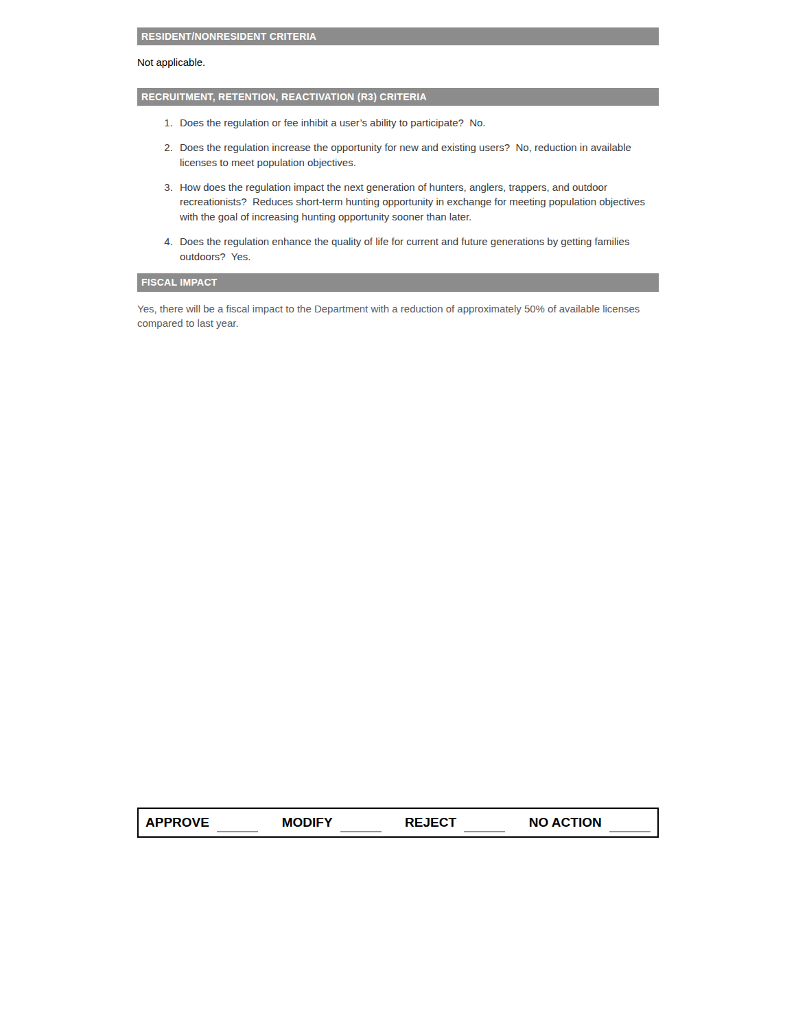RESIDENT/NONRESIDENT CRITERIA
Not applicable.
RECRUITMENT, RETENTION, REACTIVATION (R3) CRITERIA
Does the regulation or fee inhibit a user’s ability to participate? No.
Does the regulation increase the opportunity for new and existing users? No, reduction in available licenses to meet population objectives.
How does the regulation impact the next generation of hunters, anglers, trappers, and outdoor recreationists? Reduces short-term hunting opportunity in exchange for meeting population objectives with the goal of increasing hunting opportunity sooner than later.
Does the regulation enhance the quality of life for current and future generations by getting families outdoors? Yes.
FISCAL IMPACT
Yes, there will be a fiscal impact to the Department with a reduction of approximately 50% of available licenses compared to last year.
APPROVE MODIFY REJECT NO ACTION